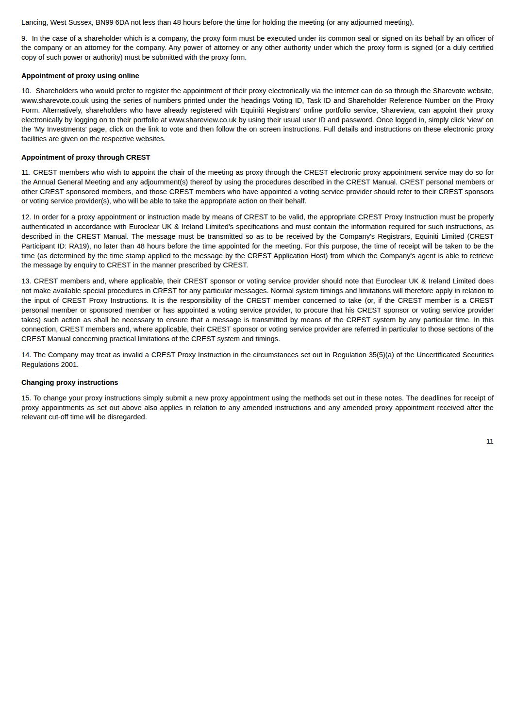Lancing, West Sussex, BN99 6DA not less than 48 hours before the time for holding the meeting (or any adjourned meeting).
9. In the case of a shareholder which is a company, the proxy form must be executed under its common seal or signed on its behalf by an officer of the company or an attorney for the company. Any power of attorney or any other authority under which the proxy form is signed (or a duly certified copy of such power or authority) must be submitted with the proxy form.
Appointment of proxy using online
10. Shareholders who would prefer to register the appointment of their proxy electronically via the internet can do so through the Sharevote website, www.sharevote.co.uk using the series of numbers printed under the headings Voting ID, Task ID and Shareholder Reference Number on the Proxy Form. Alternatively, shareholders who have already registered with Equiniti Registrars' online portfolio service, Shareview, can appoint their proxy electronically by logging on to their portfolio at www.shareview.co.uk by using their usual user ID and password. Once logged in, simply click 'view' on the 'My Investments' page, click on the link to vote and then follow the on screen instructions. Full details and instructions on these electronic proxy facilities are given on the respective websites.
Appointment of proxy through CREST
11. CREST members who wish to appoint the chair of the meeting as proxy through the CREST electronic proxy appointment service may do so for the Annual General Meeting and any adjournment(s) thereof by using the procedures described in the CREST Manual. CREST personal members or other CREST sponsored members, and those CREST members who have appointed a voting service provider should refer to their CREST sponsors or voting service provider(s), who will be able to take the appropriate action on their behalf.
12. In order for a proxy appointment or instruction made by means of CREST to be valid, the appropriate CREST Proxy Instruction must be properly authenticated in accordance with Euroclear UK & Ireland Limited's specifications and must contain the information required for such instructions, as described in the CREST Manual. The message must be transmitted so as to be received by the Company's Registrars, Equiniti Limited (CREST Participant ID: RA19), no later than 48 hours before the time appointed for the meeting. For this purpose, the time of receipt will be taken to be the time (as determined by the time stamp applied to the message by the CREST Application Host) from which the Company's agent is able to retrieve the message by enquiry to CREST in the manner prescribed by CREST.
13. CREST members and, where applicable, their CREST sponsor or voting service provider should note that Euroclear UK & Ireland Limited does not make available special procedures in CREST for any particular messages. Normal system timings and limitations will therefore apply in relation to the input of CREST Proxy Instructions. It is the responsibility of the CREST member concerned to take (or, if the CREST member is a CREST personal member or sponsored member or has appointed a voting service provider, to procure that his CREST sponsor or voting service provider takes) such action as shall be necessary to ensure that a message is transmitted by means of the CREST system by any particular time. In this connection, CREST members and, where applicable, their CREST sponsor or voting service provider are referred in particular to those sections of the CREST Manual concerning practical limitations of the CREST system and timings.
14. The Company may treat as invalid a CREST Proxy Instruction in the circumstances set out in Regulation 35(5)(a) of the Uncertificated Securities Regulations 2001.
Changing proxy instructions
15. To change your proxy instructions simply submit a new proxy appointment using the methods set out in these notes. The deadlines for receipt of proxy appointments as set out above also applies in relation to any amended instructions and any amended proxy appointment received after the relevant cut-off time will be disregarded.
11